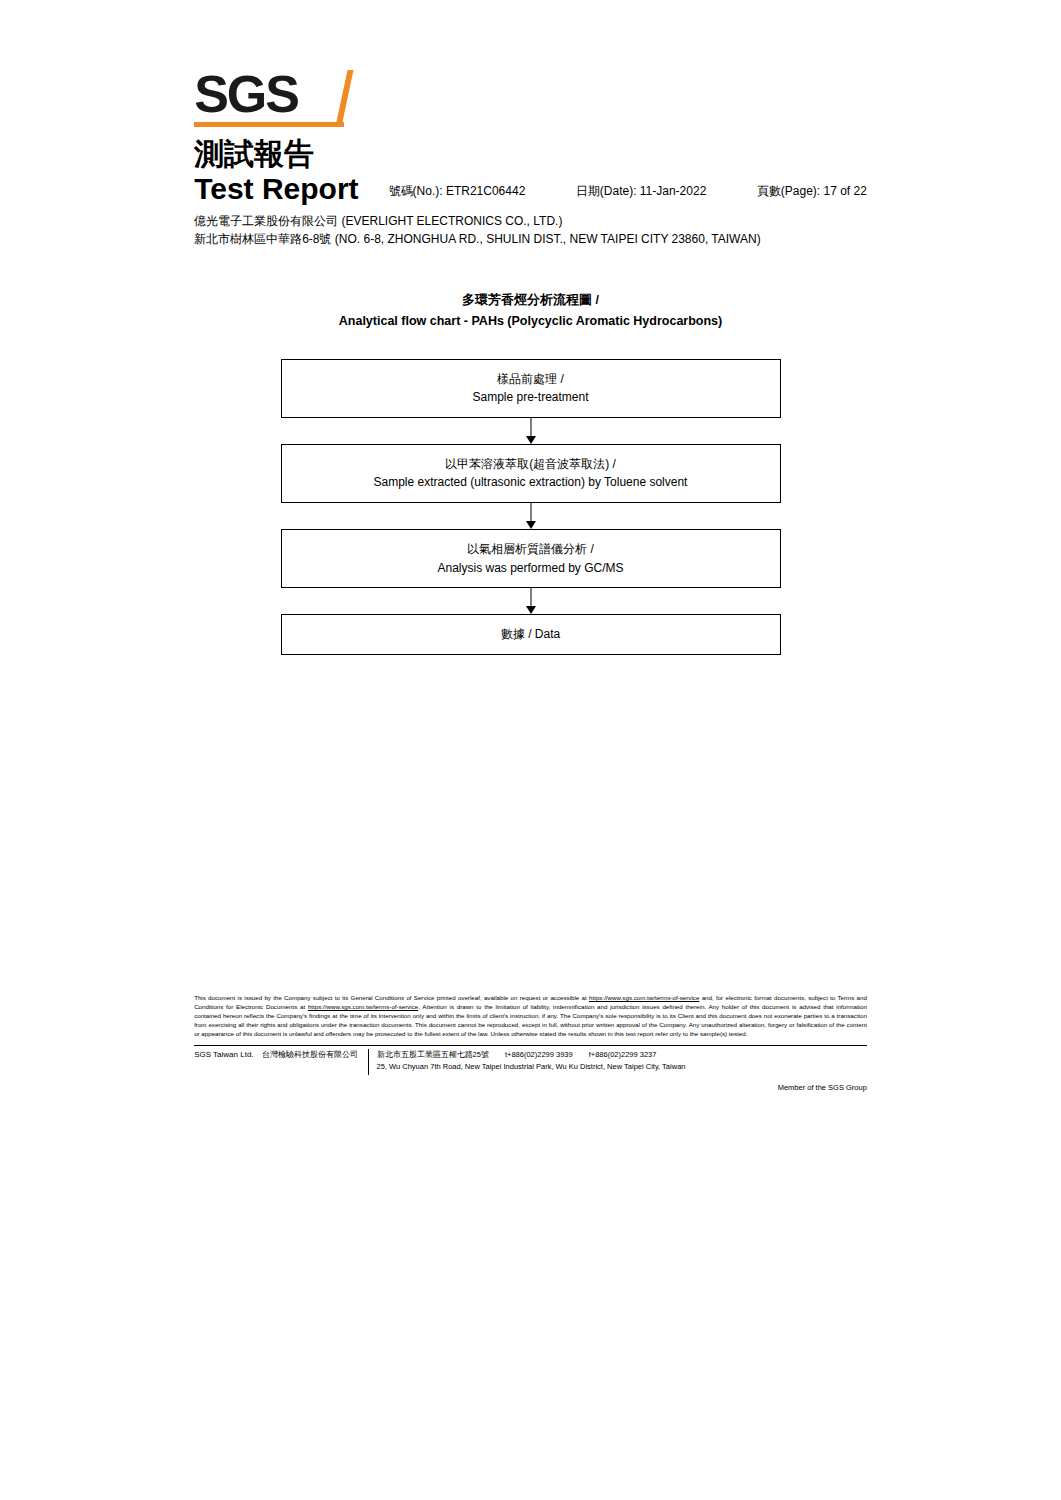SGS
測試報告
Test Report
號碼(No.): ETR21C06442 日期(Date): 11-Jan-2022 頁數(Page): 17 of 22
億光電子工業股份有限公司 (EVERLIGHT ELECTRONICS CO., LTD.)
新北市樹林區中華路6-8號 (NO. 6-8, ZHONGHUA RD., SHULIN DIST., NEW TAIPEI CITY 23860, TAIWAN)
多環芳香烴分析流程圖 /
Analytical flow chart - PAHs (Polycyclic Aromatic Hydrocarbons)
樣品前處理 /
Sample pre-treatment
以甲苯溶液萃取(超音波萃取法) /
Sample extracted (ultrasonic extraction) by Toluene solvent
以氣相層析質譜儀分析 /
Analysis was performed by GC/MS
數據 / Data
This document is issued by the Company subject to its General Conditions of Service printed overleaf, available on request or accessible at https://www.sgs.com.tw/terms-of-service and, for electronic format documents, subject to Terms and Conditions for Electronic Documents at https://www.sgs.com.tw/terms-of-service. Attention is drawn to the limitation of liability, indemnification and jurisdiction issues defined therein. Any holder of this document is advised that information contained hereon reflects the Company's findings at the time of its intervention only and within the limits of client's instruction, if any. The Company's sole responsibility is to its Client and this document does not exonerate parties to a transaction from exercising all their rights and obligations under the transaction documents. This document cannot be reproduced, except in full, without prior written approval of the Company. Any unauthorized alteration, forgery or falsification of the content or appearance of this document is unlawful and offenders may be prosecuted to the fullest extent of the law. Unless otherwise stated the results shown in this test report refer only to the sample(s) tested.
SGS Taiwan Ltd.　台灣檢驗科技股份有限公司
新北市五股工業區五權七路25號　　t+886(02)2299 3939　　f+886(02)2299 3237
25, Wu Chyuan 7th Road, New Taipei Industrial Park, Wu Ku District, New Taipei City, Taiwan
Member of the SGS Group